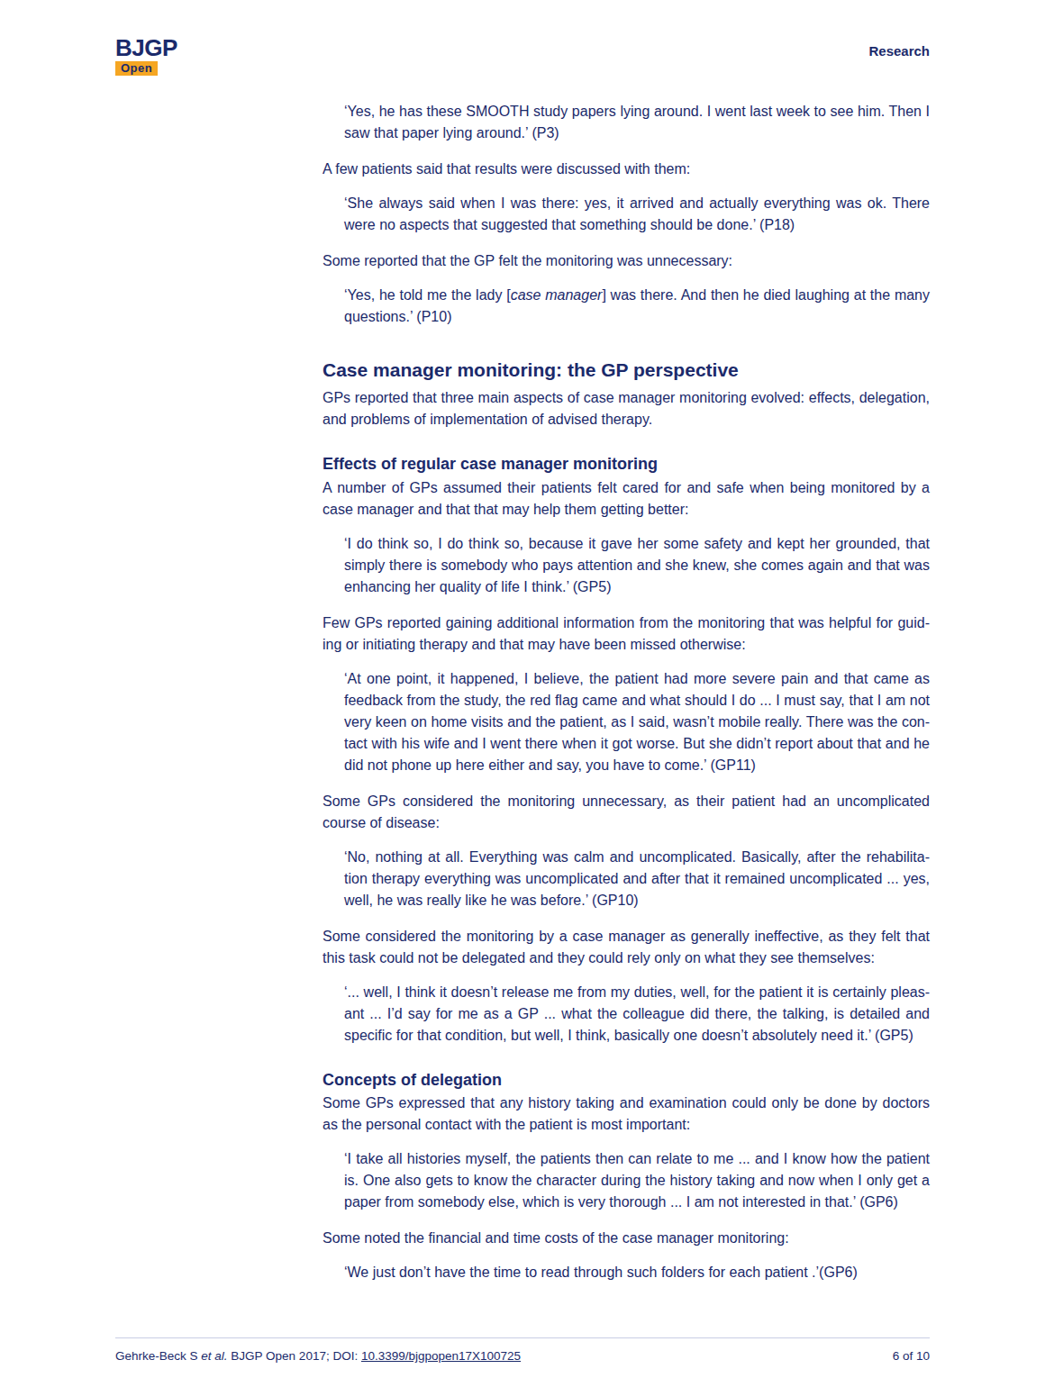BJGP
Open
Research
‘Yes, he has these SMOOTH study papers lying around. I went last week to see him. Then I saw that paper lying around.’ (P3)
A few patients said that results were discussed with them:
‘She always said when I was there: yes, it arrived and actually everything was ok. There were no aspects that suggested that something should be done.’ (P18)
Some reported that the GP felt the monitoring was unnecessary:
‘Yes, he told me the lady [case manager] was there. And then he died laughing at the many questions.’ (P10)
Case manager monitoring: the GP perspective
GPs reported that three main aspects of case manager monitoring evolved: effects, delegation, and problems of implementation of advised therapy.
Effects of regular case manager monitoring
A number of GPs assumed their patients felt cared for and safe when being monitored by a case manager and that that may help them getting better:
‘I do think so, I do think so, because it gave her some safety and kept her grounded, that simply there is somebody who pays attention and she knew, she comes again and that was enhancing her quality of life I think.’ (GP5)
Few GPs reported gaining additional information from the monitoring that was helpful for guiding or initiating therapy and that may have been missed otherwise:
‘At one point, it happened, I believe, the patient had more severe pain and that came as feedback from the study, the red flag came and what should I do ... I must say, that I am not very keen on home visits and the patient, as I said, wasn’t mobile really. There was the contact with his wife and I went there when it got worse. But she didn’t report about that and he did not phone up here either and say, you have to come.’ (GP11)
Some GPs considered the monitoring unnecessary, as their patient had an uncomplicated course of disease:
‘No, nothing at all. Everything was calm and uncomplicated. Basically, after the rehabilitation therapy everything was uncomplicated and after that it remained uncomplicated ... yes, well, he was really like he was before.’ (GP10)
Some considered the monitoring by a case manager as generally ineffective, as they felt that this task could not be delegated and they could rely only on what they see themselves:
‘... well, I think it doesn’t release me from my duties, well, for the patient it is certainly pleasant ... I’d say for me as a GP ... what the colleague did there, the talking, is detailed and specific for that condition, but well, I think, basically one doesn’t absolutely need it.’ (GP5)
Concepts of delegation
Some GPs expressed that any history taking and examination could only be done by doctors as the personal contact with the patient is most important:
‘I take all histories myself, the patients then can relate to me ... and I know how the patient is. One also gets to know the character during the history taking and now when I only get a paper from somebody else, which is very thorough ... I am not interested in that.’ (GP6)
Some noted the financial and time costs of the case manager monitoring:
‘We just don’t have the time to read through such folders for each patient .’(GP6)
Gehrke-Beck S et al. BJGP Open 2017; DOI: 10.3399/bjgpopen17X100725
6 of 10